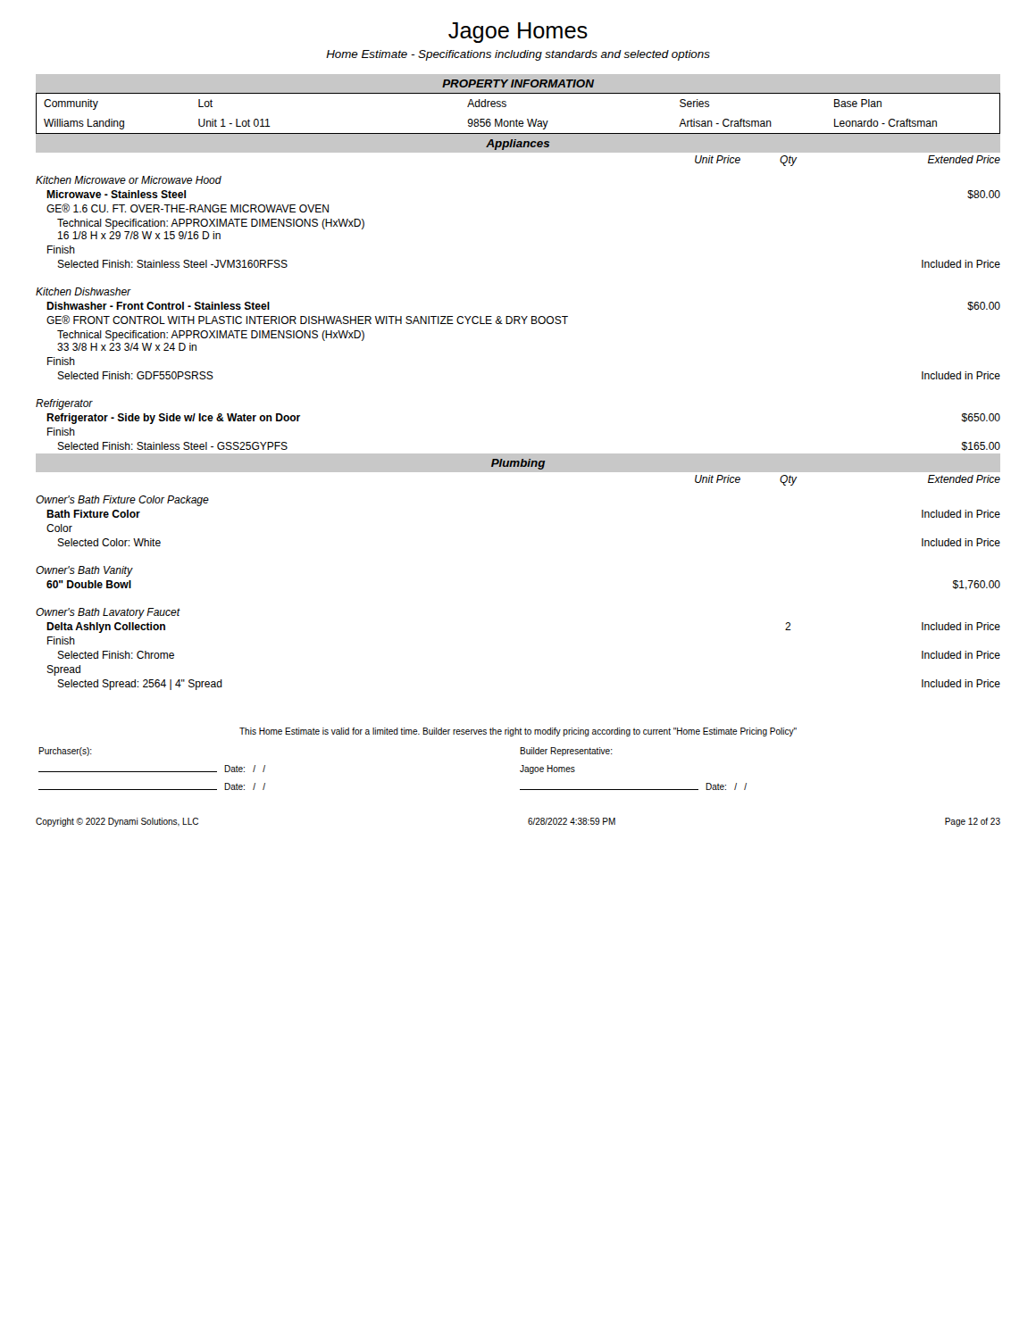Jagoe Homes
Home Estimate - Specifications including standards and selected options
PROPERTY INFORMATION
| Community | Lot | Address | Series | Base Plan |
| Williams Landing | Unit 1 - Lot 011 | 9856 Monte Way | Artisan - Craftsman | Leonardo - Craftsman |
Appliances
| | Unit Price | Qty | Extended Price |
| Kitchen Microwave or Microwave Hood | | | |
| Microwave - Stainless Steel | | | $80.00 |
| GE® 1.6 CU. FT. OVER-THE-RANGE MICROWAVE OVEN | | | |
| Technical Specification: APPROXIMATE DIMENSIONS (HxWxD) 16 1/8 H x 29 7/8 W x 15 9/16 D in | | | |
| Finish | | | |
| Selected Finish: Stainless Steel -JVM3160RFSS | | | Included in Price |
| Kitchen Dishwasher | | | |
| Dishwasher - Front Control - Stainless Steel | | | $60.00 |
| GE® FRONT CONTROL WITH PLASTIC INTERIOR DISHWASHER WITH SANITIZE CYCLE & DRY BOOST | | | |
| Technical Specification: APPROXIMATE DIMENSIONS (HxWxD) 33 3/8 H x 23 3/4 W x 24 D in | | | |
| Finish | | | |
| Selected Finish: GDF550PSRSS | | | Included in Price |
| Refrigerator | | | |
| Refrigerator - Side by Side w/ Ice & Water on Door | | | $650.00 |
| Finish | | | |
| Selected Finish: Stainless Steel - GSS25GYPFS | | | $165.00 |
Plumbing
| | Unit Price | Qty | Extended Price |
| Owner's Bath Fixture Color Package | | | |
| Bath Fixture Color | | | Included in Price |
| Color | | | |
| Selected Color: White | | | Included in Price |
| Owner's Bath Vanity | | | |
| 60" Double Bowl | | | $1,760.00 |
| Owner's Bath Lavatory Faucet | | | |
| Delta Ashlyn Collection | | 2 | Included in Price |
| Finish | | | |
| Selected Finish: Chrome | | | Included in Price |
| Spread | | | |
| Selected Spread: 2564 / 4" Spread | | | Included in Price |
This Home Estimate is valid for a limited time. Builder reserves the right to modify pricing according to current "Home Estimate Pricing Policy"
| Purchaser(s): | Builder Representative: |
| Date: / / | Jagoe Homes |
| Date: / / | Date: / / |
Copyright © 2022 Dynami Solutions, LLC
6/28/2022 4:38:59 PM
Page 12 of 23